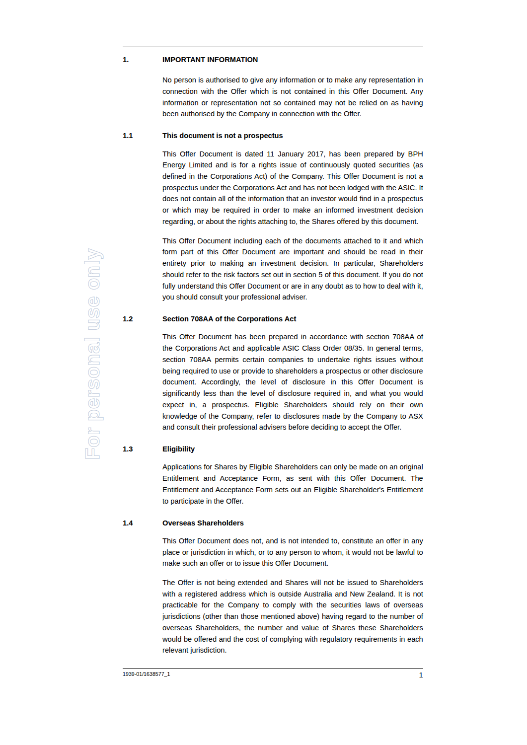For personal use only
1. IMPORTANT INFORMATION
No person is authorised to give any information or to make any representation in connection with the Offer which is not contained in this Offer Document. Any information or representation not so contained may not be relied on as having been authorised by the Company in connection with the Offer.
1.1 This document is not a prospectus
This Offer Document is dated 11 January 2017, has been prepared by BPH Energy Limited and is for a rights issue of continuously quoted securities (as defined in the Corporations Act) of the Company. This Offer Document is not a prospectus under the Corporations Act and has not been lodged with the ASIC. It does not contain all of the information that an investor would find in a prospectus or which may be required in order to make an informed investment decision regarding, or about the rights attaching to, the Shares offered by this document.
This Offer Document including each of the documents attached to it and which form part of this Offer Document are important and should be read in their entirety prior to making an investment decision. In particular, Shareholders should refer to the risk factors set out in section 5 of this document. If you do not fully understand this Offer Document or are in any doubt as to how to deal with it, you should consult your professional adviser.
1.2 Section 708AA of the Corporations Act
This Offer Document has been prepared in accordance with section 708AA of the Corporations Act and applicable ASIC Class Order 08/35. In general terms, section 708AA permits certain companies to undertake rights issues without being required to use or provide to shareholders a prospectus or other disclosure document. Accordingly, the level of disclosure in this Offer Document is significantly less than the level of disclosure required in, and what you would expect in, a prospectus. Eligible Shareholders should rely on their own knowledge of the Company, refer to disclosures made by the Company to ASX and consult their professional advisers before deciding to accept the Offer.
1.3 Eligibility
Applications for Shares by Eligible Shareholders can only be made on an original Entitlement and Acceptance Form, as sent with this Offer Document. The Entitlement and Acceptance Form sets out an Eligible Shareholder's Entitlement to participate in the Offer.
1.4 Overseas Shareholders
This Offer Document does not, and is not intended to, constitute an offer in any place or jurisdiction in which, or to any person to whom, it would not be lawful to make such an offer or to issue this Offer Document.
The Offer is not being extended and Shares will not be issued to Shareholders with a registered address which is outside Australia and New Zealand. It is not practicable for the Company to comply with the securities laws of overseas jurisdictions (other than those mentioned above) having regard to the number of overseas Shareholders, the number and value of Shares these Shareholders would be offered and the cost of complying with regulatory requirements in each relevant jurisdiction.
1939-01/1638577_1 1